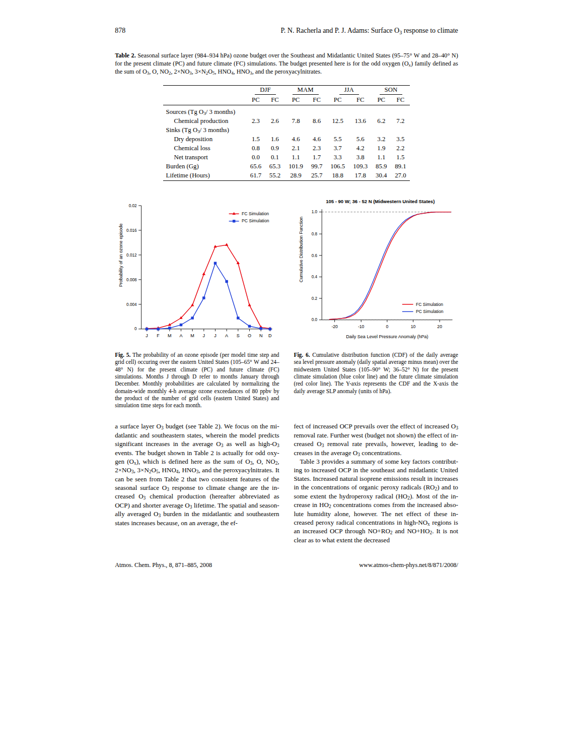878
P. N. Racherla and P. J. Adams: Surface O3 response to climate
Table 2. Seasonal surface layer (984–934 hPa) ozone budget over the Southeast and Midatlantic United States (95–75° W and 28–40° N) for the present climate (PC) and future climate (FC) simulations. The budget presented here is for the odd oxygen (Ox) family defined as the sum of O3, O, NO2, 2×NO3, 3×N2O5, HNO4, HNO3, and the peroxyacylnitrates.
| | DJF | MAM | JJA | SON |
| --- | --- | --- | --- | --- |
| | PC | FC | PC | FC | PC | FC | PC | FC |
| Sources (Tg O 3 / 3 months) | |
| Chemical production | 2.3 | 2.6 | 7.8 | 8.6 | 12.5 | 13.6 | 6.2 | 7.2 |
| Sinks (Tg O 3 / 3 months) | |
| Dry deposition | 1.5 | 1.6 | 4.6 | 4.6 | 5.5 | 5.6 | 3.2 | 3.5 |
| Chemical loss | 0.8 | 0.9 | 2.1 | 2.3 | 3.7 | 4.2 | 1.9 | 2.2 |
| Net transport | 0.0 | 0.1 | 1.1 | 1.7 | 3.3 | 3.8 | 1.1 | 1.5 |
| Burden (Gg) | 65.6 | 65.3 | 101.9 | 99.7 | 106.5 | 109.3 | 85.9 | 89.1 |
| Lifetime (Hours) | 61.7 | 55.2 | 28.9 | 25.7 | 18.8 | 17.8 | 30.4 | 27.0 |
0 0.004 0.008 0.012 0.016 0.02 Probability of an ozone episode J F M A M J J A S O N D FC Simulation PC Simulation
Fig. 5. The probability of an ozone episode (per model time step and grid cell) occuring over the eastern United States (105–65° W and 24–48° N) for the present climate (PC) and future climate (FC) simulations. Months J through D refer to months January through December. Monthly probabilities are calculated by normalizing the domain-wide monthly 4-h average ozone exceedances of 80 ppbv by the product of the number of grid cells (eastern United States) and simulation time steps for each month.
105 - 90 W; 36 - 52 N (Midwestern United States) 0.0 0.2 0.4 0.6 0.8 1.0 Cumulative Distribution Function -20 -10 0 10 20 Daily Sea Level Pressure Anomaly (hPa) FC Simulation PC Simulation
Fig. 6. Cumulative distribution function (CDF) of the daily average sea level pressure anomaly (daily spatial average minus mean) over the midwestern United States (105–90° W; 36–52° N) for the present climate simulation (blue color line) and the future climate simulation (red color line). The Y-axis represents the CDF and the X-axis the daily average SLP anomaly (units of hPa).
a surface layer O3 budget (see Table 2). We focus on the midatlantic and southeastern states, wherein the model predicts significant increases in the average O3 as well as high-O3 events. The budget shown in Table 2 is actually for odd oxygen (Ox), which is defined here as the sum of O3, O, NO2, 2×NO3, 3×N2O5, HNO4, HNO3, and the peroxyacylnitrates. It can be seen from Table 2 that two consistent features of the seasonal surface O3 response to climate change are the increased O3 chemical production (hereafter abbreviated as OCP) and shorter average O3 lifetime. The spatial and seasonally averaged O3 burden in the midatlantic and southeastern states increases because, on an average, the ef-
fect of increased OCP prevails over the effect of increased O3 removal rate. Further west (budget not shown) the effect of increased O3 removal rate prevails, however, leading to decreases in the average O3 concentrations.
Table 3 provides a summary of some key factors contributing to increased OCP in the southeast and midatlantic United States. Increased natural isoprene emissions result in increases in the concentrations of organic peroxy radicals (RO2) and to some extent the hydroperoxy radical (HO2). Most of the increase in HO2 concentrations comes from the increased absolute humidity alone, however. The net effect of these increased peroxy radical concentrations in high-NOx regions is an increased OCP through NO+RO2 and NO+HO2. It is not clear as to what extent the decreased
Atmos. Chem. Phys., 8, 871–885, 2008
www.atmos-chem-phys.net/8/871/2008/